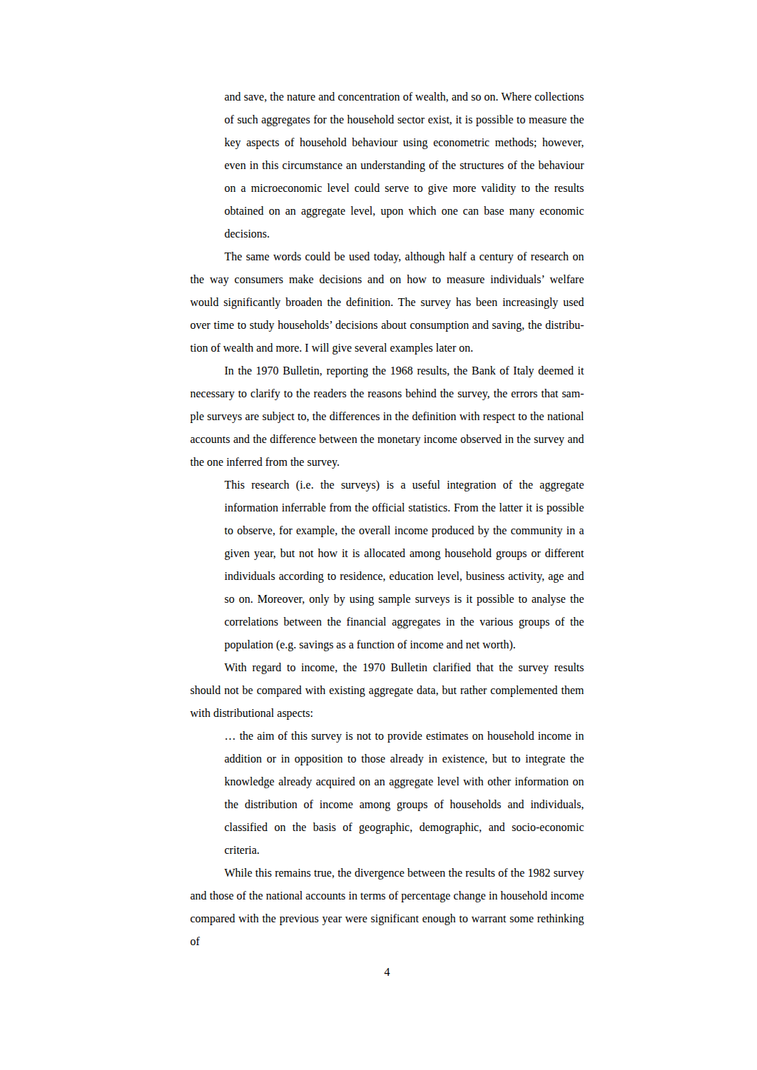and save, the nature and concentration of wealth, and so on. Where collections of such aggregates for the household sector exist, it is possible to measure the key aspects of household behaviour using econometric methods; however, even in this circumstance an understanding of the structures of the behaviour on a microeconomic level could serve to give more validity to the results obtained on an aggregate level, upon which one can base many economic decisions.
The same words could be used today, although half a century of research on the way consumers make decisions and on how to measure individuals’ welfare would significantly broaden the definition. The survey has been increasingly used over time to study households’ decisions about consumption and saving, the distribution of wealth and more. I will give several examples later on.
In the 1970 Bulletin, reporting the 1968 results, the Bank of Italy deemed it necessary to clarify to the readers the reasons behind the survey, the errors that sample surveys are subject to, the differences in the definition with respect to the national accounts and the difference between the monetary income observed in the survey and the one inferred from the survey.
This research (i.e. the surveys) is a useful integration of the aggregate information inferrable from the official statistics. From the latter it is possible to observe, for example, the overall income produced by the community in a given year, but not how it is allocated among household groups or different individuals according to residence, education level, business activity, age and so on. Moreover, only by using sample surveys is it possible to analyse the correlations between the financial aggregates in the various groups of the population (e.g. savings as a function of income and net worth).
With regard to income, the 1970 Bulletin clarified that the survey results should not be compared with existing aggregate data, but rather complemented them with distributional aspects:
… the aim of this survey is not to provide estimates on household income in addition or in opposition to those already in existence, but to integrate the knowledge already acquired on an aggregate level with other information on the distribution of income among groups of households and individuals, classified on the basis of geographic, demographic, and socio-economic criteria.
While this remains true, the divergence between the results of the 1982 survey and those of the national accounts in terms of percentage change in household income compared with the previous year were significant enough to warrant some rethinking of
4